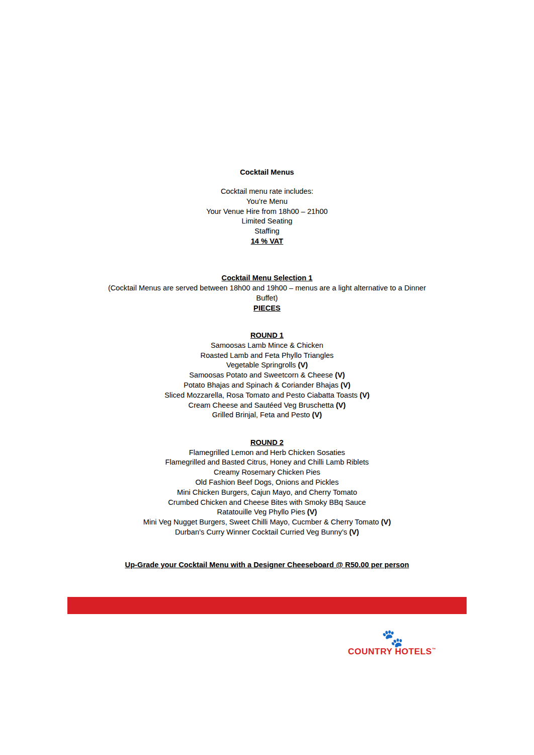Cocktail Menus
Cocktail menu rate includes:
You’re Menu
Your Venue Hire from 18h00 – 21h00
Limited Seating
Staffing
14 % VAT
Cocktail Menu Selection 1
(Cocktail Menus are served between 18h00 and 19h00 – menus are a light alternative to a Dinner Buffet)
PIECES
ROUND 1
Samoosas Lamb Mince & Chicken
Roasted Lamb and Feta Phyllo Triangles
Vegetable Springrolls (V)
Samoosas Potato and Sweetcorn & Cheese (V)
Potato Bhajas and Spinach & Coriander Bhajas (V)
Sliced Mozzarella, Rosa Tomato and Pesto Ciabatta Toasts (V)
Cream Cheese and Sautéed Veg Bruschetta (V)
Grilled Brinjal, Feta and Pesto (V)
ROUND 2
Flamegrilled Lemon and Herb Chicken Sosaties
Flamegrilled and Basted Citrus, Honey and Chilli Lamb Riblets
Creamy Rosemary Chicken Pies
Old Fashion Beef Dogs, Onions and Pickles
Mini Chicken Burgers, Cajun Mayo, and Cherry Tomato
Crumbed Chicken and Cheese Bites with Smoky BBq Sauce
Ratatouille Veg Phyllo Pies (V)
Mini Veg Nugget Burgers, Sweet Chilli Mayo, Cucmber & Cherry Tomato (V)
Durban’s Curry Winner Cocktail Curried Veg Bunny’s (V)
Up-Grade your Cocktail Menu with a Designer Cheeseboard @ R50.00 per person
🐾
COUNTRY HOTELS™